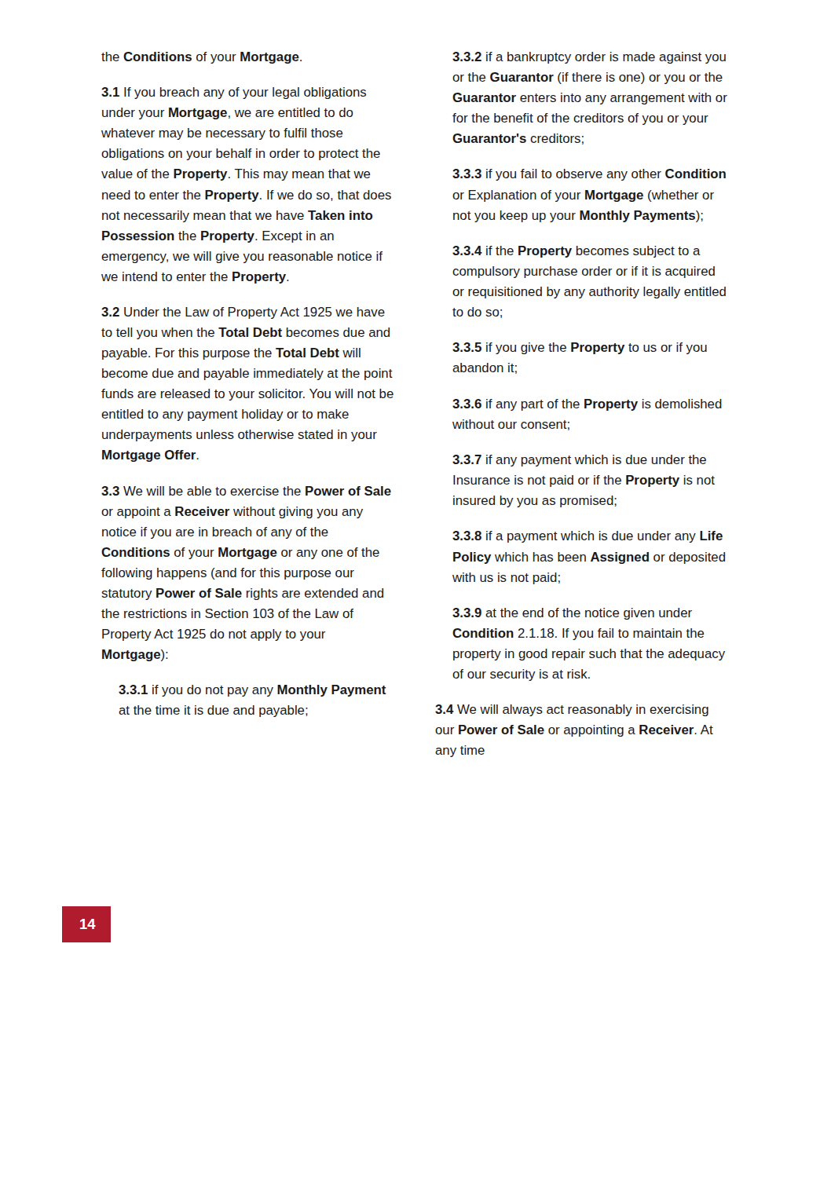the Conditions of your Mortgage.
3.1 If you breach any of your legal obligations under your Mortgage, we are entitled to do whatever may be necessary to fulfil those obligations on your behalf in order to protect the value of the Property. This may mean that we need to enter the Property. If we do so, that does not necessarily mean that we have Taken into Possession the Property. Except in an emergency, we will give you reasonable notice if we intend to enter the Property.
3.2 Under the Law of Property Act 1925 we have to tell you when the Total Debt becomes due and payable. For this purpose the Total Debt will become due and payable immediately at the point funds are released to your solicitor. You will not be entitled to any payment holiday or to make underpayments unless otherwise stated in your Mortgage Offer.
3.3 We will be able to exercise the Power of Sale or appoint a Receiver without giving you any notice if you are in breach of any of the Conditions of your Mortgage or any one of the following happens (and for this purpose our statutory Power of Sale rights are extended and the restrictions in Section 103 of the Law of Property Act 1925 do not apply to your Mortgage):
3.3.1 if you do not pay any Monthly Payment at the time it is due and payable;
3.3.2 if a bankruptcy order is made against you or the Guarantor (if there is one) or you or the Guarantor enters into any arrangement with or for the benefit of the creditors of you or your Guarantor's creditors;
3.3.3 if you fail to observe any other Condition or Explanation of your Mortgage (whether or not you keep up your Monthly Payments);
3.3.4 if the Property becomes subject to a compulsory purchase order or if it is acquired or requisitioned by any authority legally entitled to do so;
3.3.5 if you give the Property to us or if you abandon it;
3.3.6 if any part of the Property is demolished without our consent;
3.3.7 if any payment which is due under the Insurance is not paid or if the Property is not insured by you as promised;
3.3.8 if a payment which is due under any Life Policy which has been Assigned or deposited with us is not paid;
3.3.9 at the end of the notice given under Condition 2.1.18. If you fail to maintain the property in good repair such that the adequacy of our security is at risk.
3.4 We will always act reasonably in exercising our Power of Sale or appointing a Receiver. At any time
14